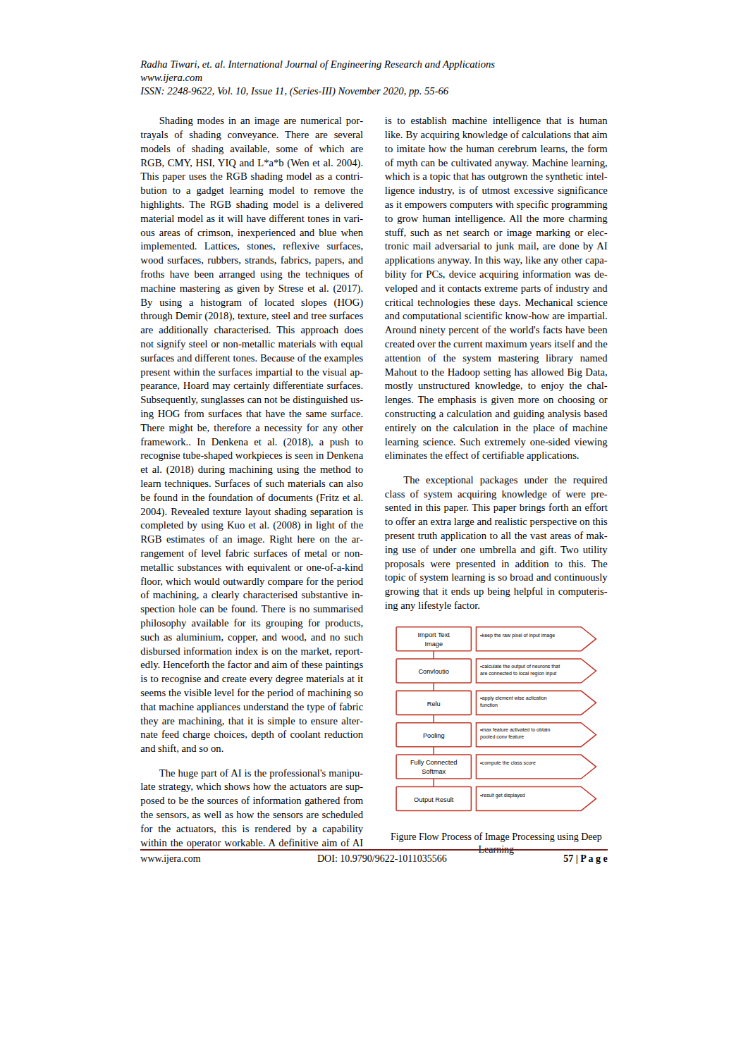Radha Tiwari, et. al. International Journal of Engineering Research and Applications www.ijera.com ISSN: 2248-9622, Vol. 10, Issue 11, (Series-III) November 2020, pp. 55-66
Shading modes in an image are numerical portrayals of shading conveyance. There are several models of shading available, some of which are RGB, CMY, HSI, YIQ and L*a*b (Wen et al. 2004). This paper uses the RGB shading model as a contribution to a gadget learning model to remove the highlights. The RGB shading model is a delivered material model as it will have different tones in various areas of crimson, inexperienced and blue when implemented. Lattices, stones, reflexive surfaces, wood surfaces, rubbers, strands, fabrics, papers, and froths have been arranged using the techniques of machine mastering as given by Strese et al. (2017). By using a histogram of located slopes (HOG) through Demir (2018), texture, steel and tree surfaces are additionally characterised. This approach does not signify steel or non-metallic materials with equal surfaces and different tones. Because of the examples present within the surfaces impartial to the visual appearance, Hoard may certainly differentiate surfaces. Subsequently, sunglasses can not be distinguished using HOG from surfaces that have the same surface. There might be, therefore a necessity for any other framework.. In Denkena et al. (2018), a push to recognise tube-shaped workpieces is seen in Denkena et al. (2018) during machining using the method to learn techniques. Surfaces of such materials can also be found in the foundation of documents (Fritz et al. 2004). Revealed texture layout shading separation is completed by using Kuo et al. (2008) in light of the RGB estimates of an image. Right here on the arrangement of level fabric surfaces of metal or non-metallic substances with equivalent or one-of-a-kind floor, which would outwardly compare for the period of machining, a clearly characterised substantive inspection hole can be found. There is no summarised philosophy available for its grouping for products, such as aluminium, copper, and wood, and no such disbursed information index is on the market, reportedly. Henceforth the factor and aim of these paintings is to recognise and create every degree materials at it seems the visible level for the period of machining so that machine appliances understand the type of fabric they are machining, that it is simple to ensure alternate feed charge choices, depth of coolant reduction and shift, and so on.
The huge part of AI is the professional's manipulate strategy, which shows how the actuators are supposed to be the sources of information gathered from the sensors, as well as how the sensors are scheduled for the actuators, this is rendered by a capability within the operator workable. A definitive aim of AI is to establish machine intelligence that is human like. By acquiring knowledge of calculations that aim to imitate how the human cerebrum learns, the form of myth can be cultivated anyway. Machine learning, which is a topic that has outgrown the synthetic intelligence industry, is of utmost excessive significance as it empowers computers with specific programming to grow human intelligence. All the more charming stuff, such as net search or image marking or electronic mail adversarial to junk mail, are done by AI applications anyway. In this way, like any other capability for PCs, device acquiring information was developed and it contacts extreme parts of industry and critical technologies these days. Mechanical science and computational scientific know-how are impartial. Around ninety percent of the world's facts have been created over the current maximum years itself and the attention of the system mastering library named Mahout to the Hadoop setting has allowed Big Data, mostly unstructured knowledge, to enjoy the challenges. The emphasis is given more on choosing or constructing a calculation and guiding analysis based entirely on the calculation in the place of machine learning science. Such extremely one-sided viewing eliminates the effect of certifiable applications.
The exceptional packages under the required class of system acquiring knowledge of were presented in this paper. This paper brings forth an effort to offer an extra large and realistic perspective on this present truth application to all the vast areas of making use of under one umbrella and gift. Two utility proposals were presented in addition to this. The topic of system learning is so broad and continuously growing that it ends up being helpful in computerising any lifestyle factor.
Import Text Image •keep the raw pixel of input image Convloutio •calculate the output of neurons that are connected to local region input Relu •apply element wise actication function Pooling •max feature activated to obtain pooled conv feature Fully Connected Softmax •compute the class score Output Result •result get displayed
Figure Flow Process of Image Processing using Deep Learning
www.ijera.com DOI: 10.9790/9622-1011035566 57 | P a g e